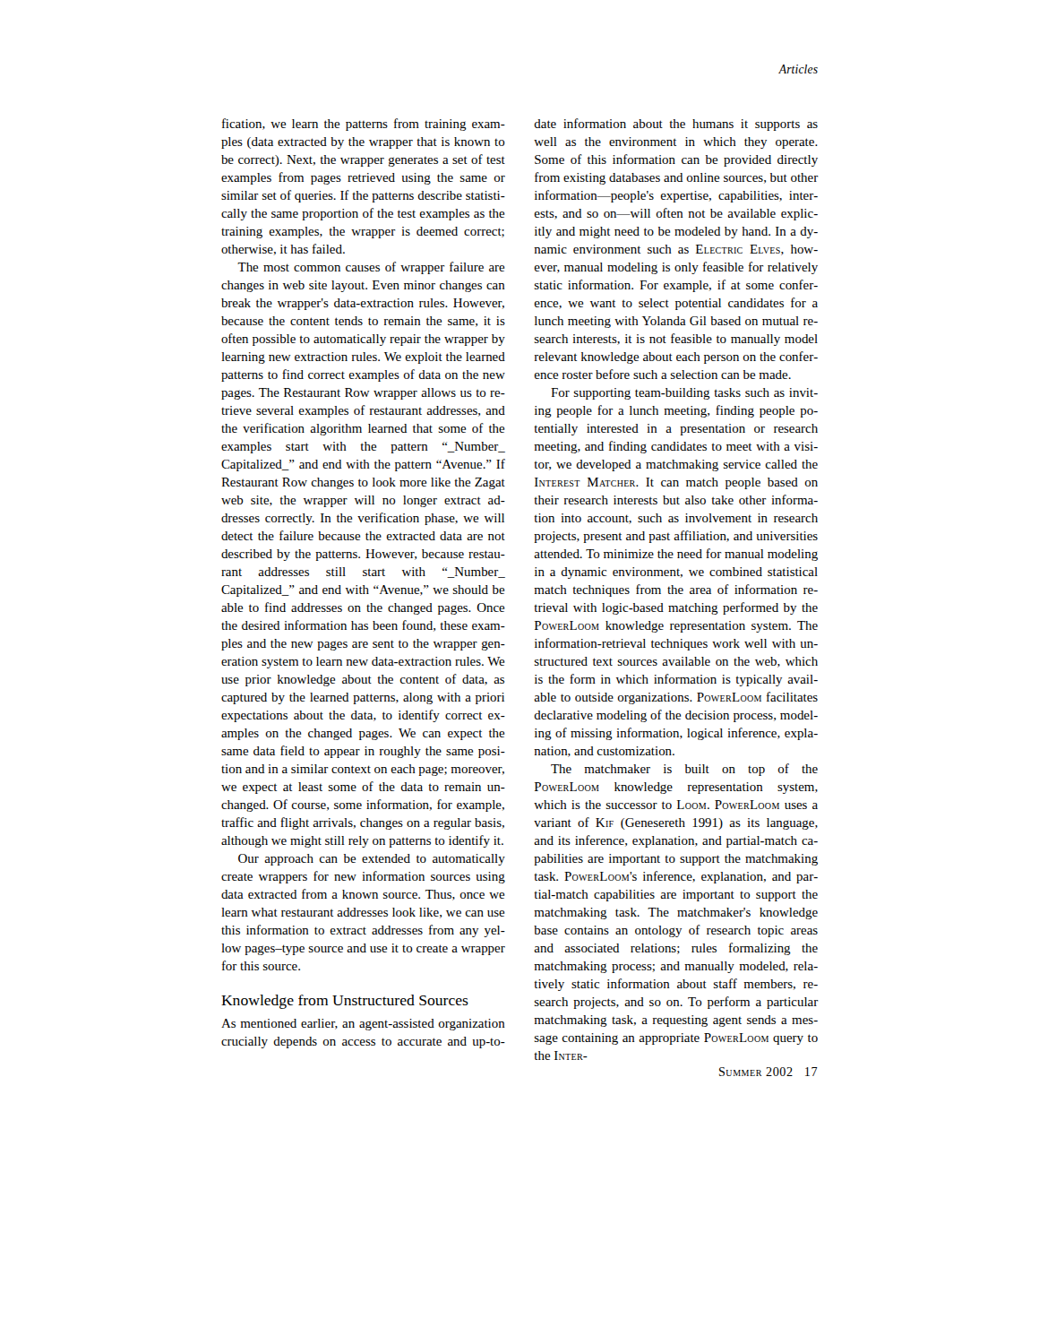Articles
fication, we learn the patterns from training examples (data extracted by the wrapper that is known to be correct). Next, the wrapper generates a set of test examples from pages retrieved using the same or similar set of queries. If the patterns describe statistically the same proportion of the test examples as the training examples, the wrapper is deemed correct; otherwise, it has failed.
The most common causes of wrapper failure are changes in web site layout. Even minor changes can break the wrapper's data-extraction rules. However, because the content tends to remain the same, it is often possible to automatically repair the wrapper by learning new extraction rules. We exploit the learned patterns to find correct examples of data on the new pages. The Restaurant Row wrapper allows us to retrieve several examples of restaurant addresses, and the verification algorithm learned that some of the examples start with the pattern “_Number_ Capitalized_” and end with the pattern “Avenue.” If Restaurant Row changes to look more like the Zagat web site, the wrapper will no longer extract addresses correctly. In the verification phase, we will detect the failure because the extracted data are not described by the patterns. However, because restaurant addresses still start with “_Number_ Capitalized_” and end with “Avenue,” we should be able to find addresses on the changed pages. Once the desired information has been found, these examples and the new pages are sent to the wrapper generation system to learn new data-extraction rules. We use prior knowledge about the content of data, as captured by the learned patterns, along with a priori expectations about the data, to identify correct examples on the changed pages. We can expect the same data field to appear in roughly the same position and in a similar context on each page; moreover, we expect at least some of the data to remain unchanged. Of course, some information, for example, traffic and flight arrivals, changes on a regular basis, although we might still rely on patterns to identify it.
Our approach can be extended to automatically create wrappers for new information sources using data extracted from a known source. Thus, once we learn what restaurant addresses look like, we can use this information to extract addresses from any yellow pages–type source and use it to create a wrapper for this source.
Knowledge from Unstructured Sources
As mentioned earlier, an agent-assisted organization crucially depends on access to accurate and up-to-date information about the humans it supports as well as the environment in which they operate. Some of this information can be provided directly from existing databases and online sources, but other information—people's expertise, capabilities, interests, and so on—will often not be available explicitly and might need to be modeled by hand. In a dynamic environment such as Electric Elves, however, manual modeling is only feasible for relatively static information. For example, if at some conference, we want to select potential candidates for a lunch meeting with Yolanda Gil based on mutual research interests, it is not feasible to manually model relevant knowledge about each person on the conference roster before such a selection can be made.
For supporting team-building tasks such as inviting people for a lunch meeting, finding people potentially interested in a presentation or research meeting, and finding candidates to meet with a visitor, we developed a matchmaking service called the Interest Matcher. It can match people based on their research interests but also take other information into account, such as involvement in research projects, present and past affiliation, and universities attended. To minimize the need for manual modeling in a dynamic environment, we combined statistical match techniques from the area of information retrieval with logic-based matching performed by the PowerLoom knowledge representation system. The information-retrieval techniques work well with unstructured text sources available on the web, which is the form in which information is typically available to outside organizations. PowerLoom facilitates declarative modeling of the decision process, modeling of missing information, logical inference, explanation, and customization.
The matchmaker is built on top of the PowerLoom knowledge representation system, which is the successor to Loom. PowerLoom uses a variant of Kif (Genesereth 1991) as its language, and its inference, explanation, and partial-match capabilities are important to support the matchmaking task. PowerLoom's inference, explanation, and partial-match capabilities are important to support the matchmaking task. The matchmaker's knowledge base contains an ontology of research topic areas and associated relations; rules formalizing the matchmaking process; and manually modeled, relatively static information about staff members, research projects, and so on. To perform a particular matchmaking task, a requesting agent sends a message containing an appropriate PowerLoom query to the Inter-
Summer 2002 17